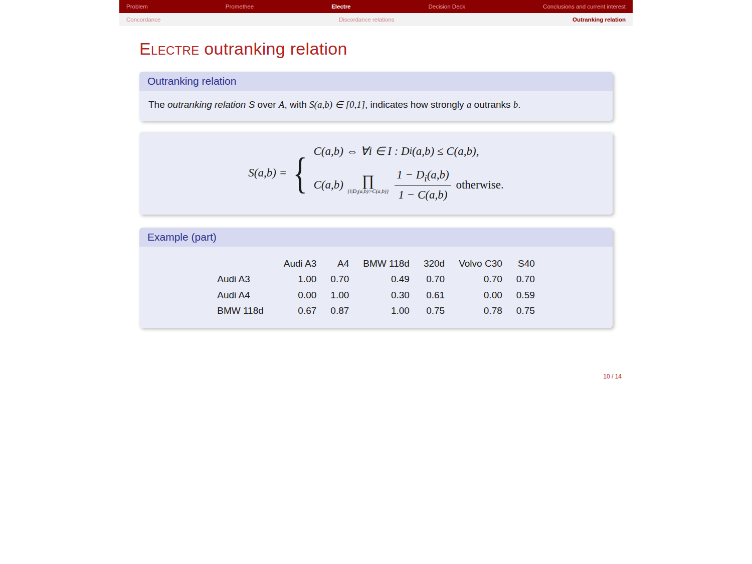Problem Promethee Electre Decision Deck Conclusions and current interest
Concordance Discordance relations Outranking relation
Electre outranking relation
Outranking relation
The outranking relation S over A, with S(a,b) ∈ [0,1], indicates how strongly a outranks b.
S(a,b) = { C(a,b) ⇔ ∀i ∈ I : Di(a,b) ≤ C(a,b), C(a,b) ∏ {i|Di(a,b)>C(a,b)} 1 − Di(a,b) 1 − C(a,b) otherwise.
Example (part)
| | Audi A3 | A4 | BMW 118d | 320d | Volvo C30 | S40 |
| --- | --- | --- | --- | --- | --- | --- |
| Audi A3 | 1.00 | 0.70 | 0.49 | 0.70 | 0.70 | 0.70 |
| Audi A4 | 0.00 | 1.00 | 0.30 | 0.61 | 0.00 | 0.59 |
| BMW 118d | 0.67 | 0.87 | 1.00 | 0.75 | 0.78 | 0.75 |
10 / 14